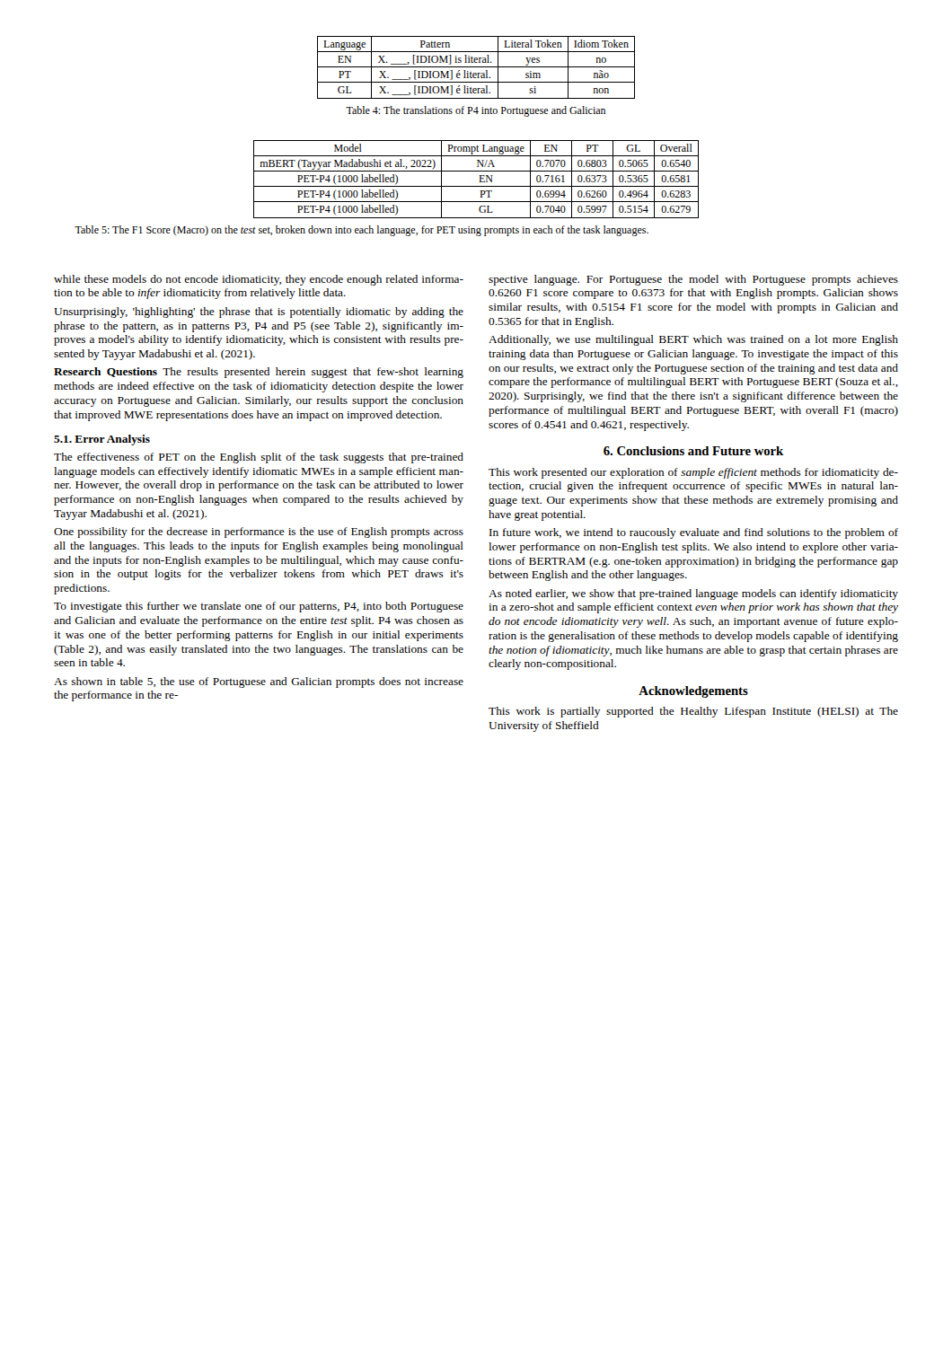| Language | Pattern | Literal Token | Idiom Token |
| --- | --- | --- | --- |
| EN | X. ___ , [IDIOM] is literal. | yes | no |
| PT | X. ___ , [IDIOM] é literal. | sim | não |
| GL | X. ___ , [IDIOM] é literal. | si | non |
Table 4: The translations of P4 into Portuguese and Galician
| Model | Prompt Language | EN | PT | GL | Overall |
| --- | --- | --- | --- | --- | --- |
| mBERT (Tayyar Madabushi et al., 2022) | N/A | 0.7070 | 0.6803 | 0.5065 | 0.6540 |
| PET-P4 (1000 labelled) | EN | 0.7161 | 0.6373 | 0.5365 | 0.6581 |
| PET-P4 (1000 labelled) | PT | 0.6994 | 0.6260 | 0.4964 | 0.6283 |
| PET-P4 (1000 labelled) | GL | 0.7040 | 0.5997 | 0.5154 | 0.6279 |
Table 5: The F1 Score (Macro) on the test set, broken down into each language, for PET using prompts in each of the task languages.
while these models do not encode idiomaticity, they encode enough related information to be able to infer idiomaticity from relatively little data.
Unsurprisingly, 'highlighting' the phrase that is potentially idiomatic by adding the phrase to the pattern, as in patterns P3, P4 and P5 (see Table 2), significantly improves a model's ability to identify idiomaticity, which is consistent with results presented by Tayyar Madabushi et al. (2021).
Research Questions The results presented herein suggest that few-shot learning methods are indeed effective on the task of idiomaticity detection despite the lower accuracy on Portuguese and Galician. Similarly, our results support the conclusion that improved MWE representations does have an impact on improved detection.
5.1. Error Analysis
The effectiveness of PET on the English split of the task suggests that pre-trained language models can effectively identify idiomatic MWEs in a sample efficient manner. However, the overall drop in performance on the task can be attributed to lower performance on non-English languages when compared to the results achieved by Tayyar Madabushi et al. (2021).
One possibility for the decrease in performance is the use of English prompts across all the languages. This leads to the inputs for English examples being monolingual and the inputs for non-English examples to be multilingual, which may cause confusion in the output logits for the verbalizer tokens from which PET draws it's predictions.
To investigate this further we translate one of our patterns, P4, into both Portuguese and Galician and evaluate the performance on the entire test split. P4 was chosen as it was one of the better performing patterns for English in our initial experiments (Table 2), and was easily translated into the two languages. The translations can be seen in table 4.
As shown in table 5, the use of Portuguese and Galician prompts does not increase the performance in the re-
spective language. For Portuguese the model with Portuguese prompts achieves 0.6260 F1 score compare to 0.6373 for that with English prompts. Galician shows similar results, with 0.5154 F1 score for the model with prompts in Galician and 0.5365 for that in English.
Additionally, we use multilingual BERT which was trained on a lot more English training data than Portuguese or Galician language. To investigate the impact of this on our results, we extract only the Portuguese section of the training and test data and compare the performance of multilingual BERT with Portuguese BERT (Souza et al., 2020). Surprisingly, we find that the there isn't a significant difference between the performance of multilingual BERT and Portuguese BERT, with overall F1 (macro) scores of 0.4541 and 0.4621, respectively.
6. Conclusions and Future work
This work presented our exploration of sample efficient methods for idiomaticity detection, crucial given the infrequent occurrence of specific MWEs in natural language text. Our experiments show that these methods are extremely promising and have great potential.
In future work, we intend to raucously evaluate and find solutions to the problem of lower performance on non-English test splits. We also intend to explore other variations of BERTRAM (e.g. one-token approximation) in bridging the performance gap between English and the other languages.
As noted earlier, we show that pre-trained language models can identify idiomaticity in a zero-shot and sample efficient context even when prior work has shown that they do not encode idiomaticity very well. As such, an important avenue of future exploration is the generalisation of these methods to develop models capable of identifying the notion of idiomaticity, much like humans are able to grasp that certain phrases are clearly non-compositional.
Acknowledgements
This work is partially supported the Healthy Lifespan Institute (HELSI) at The University of Sheffield